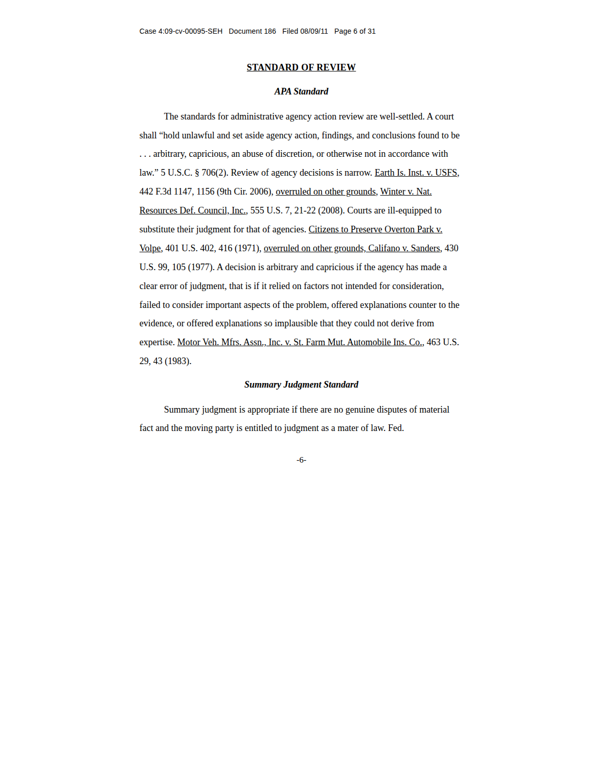Case 4:09-cv-00095-SEH Document 186 Filed 08/09/11 Page 6 of 31
STANDARD OF REVIEW
APA Standard
The standards for administrative agency action review are well-settled. A court shall “hold unlawful and set aside agency action, findings, and conclusions found to be . . . arbitrary, capricious, an abuse of discretion, or otherwise not in accordance with law.” 5 U.S.C. § 706(2). Review of agency decisions is narrow. Earth Is. Inst. v. USFS, 442 F.3d 1147, 1156 (9th Cir. 2006), overruled on other grounds, Winter v. Nat. Resources Def. Council, Inc., 555 U.S. 7, 21-22 (2008). Courts are ill-equipped to substitute their judgment for that of agencies. Citizens to Preserve Overton Park v. Volpe, 401 U.S. 402, 416 (1971), overruled on other grounds, Califano v. Sanders, 430 U.S. 99, 105 (1977). A decision is arbitrary and capricious if the agency has made a clear error of judgment, that is if it relied on factors not intended for consideration, failed to consider important aspects of the problem, offered explanations counter to the evidence, or offered explanations so implausible that they could not derive from expertise. Motor Veh. Mfrs. Assn., Inc. v. St. Farm Mut. Automobile Ins. Co., 463 U.S. 29, 43 (1983).
Summary Judgment Standard
Summary judgment is appropriate if there are no genuine disputes of material fact and the moving party is entitled to judgment as a mater of law. Fed.
-6-